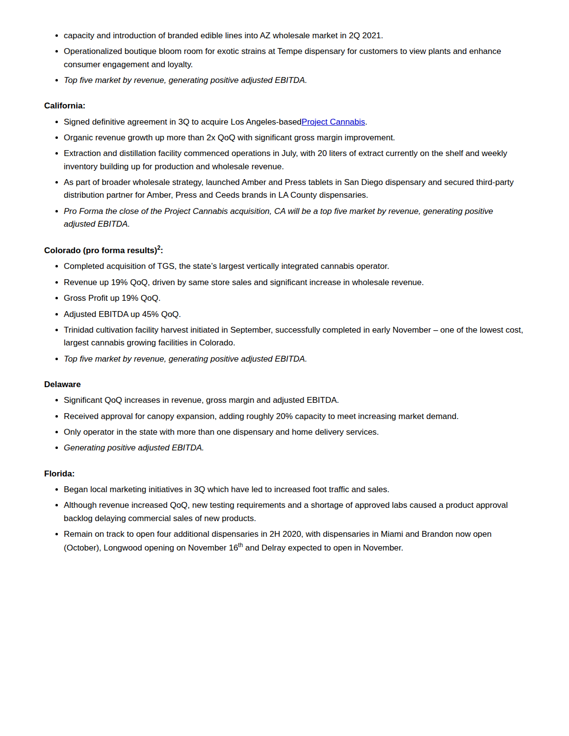capacity and introduction of branded edible lines into AZ wholesale market in 2Q 2021.
Operationalized boutique bloom room for exotic strains at Tempe dispensary for customers to view plants and enhance consumer engagement and loyalty.
Top five market by revenue, generating positive adjusted EBITDA.
California:
Signed definitive agreement in 3Q to acquire Los Angeles-basedProject Cannabis.
Organic revenue growth up more than 2x QoQ with significant gross margin improvement.
Extraction and distillation facility commenced operations in July, with 20 liters of extract currently on the shelf and weekly inventory building up for production and wholesale revenue.
As part of broader wholesale strategy, launched Amber and Press tablets in San Diego dispensary and secured third-party distribution partner for Amber, Press and Ceeds brands in LA County dispensaries.
Pro Forma the close of the Project Cannabis acquisition, CA will be a top five market by revenue, generating positive adjusted EBITDA.
Colorado (pro forma results)2:
Completed acquisition of TGS, the state’s largest vertically integrated cannabis operator.
Revenue up 19% QoQ, driven by same store sales and significant increase in wholesale revenue.
Gross Profit up 19% QoQ.
Adjusted EBITDA up 45% QoQ.
Trinidad cultivation facility harvest initiated in September, successfully completed in early November – one of the lowest cost, largest cannabis growing facilities in Colorado.
Top five market by revenue, generating positive adjusted EBITDA.
Delaware
Significant QoQ increases in revenue, gross margin and adjusted EBITDA.
Received approval for canopy expansion, adding roughly 20% capacity to meet increasing market demand.
Only operator in the state with more than one dispensary and home delivery services.
Generating positive adjusted EBITDA.
Florida:
Began local marketing initiatives in 3Q which have led to increased foot traffic and sales.
Although revenue increased QoQ, new testing requirements and a shortage of approved labs caused a product approval backlog delaying commercial sales of new products.
Remain on track to open four additional dispensaries in 2H 2020, with dispensaries in Miami and Brandon now open (October), Longwood opening on November 16th and Delray expected to open in November.